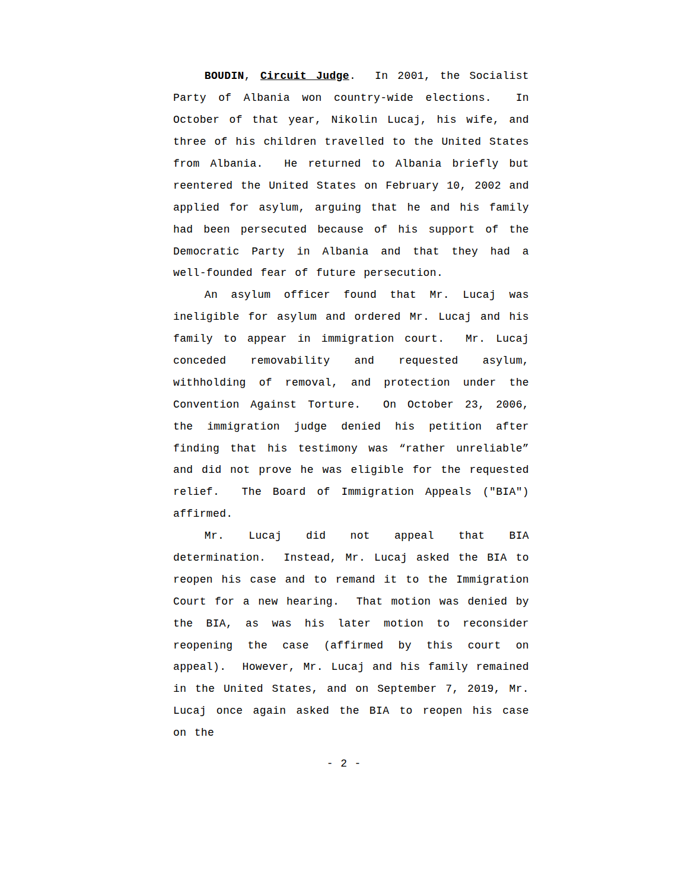BOUDIN, Circuit Judge. In 2001, the Socialist Party of Albania won country-wide elections. In October of that year, Nikolin Lucaj, his wife, and three of his children travelled to the United States from Albania. He returned to Albania briefly but reentered the United States on February 10, 2002 and applied for asylum, arguing that he and his family had been persecuted because of his support of the Democratic Party in Albania and that they had a well-founded fear of future persecution.
An asylum officer found that Mr. Lucaj was ineligible for asylum and ordered Mr. Lucaj and his family to appear in immigration court. Mr. Lucaj conceded removability and requested asylum, withholding of removal, and protection under the Convention Against Torture. On October 23, 2006, the immigration judge denied his petition after finding that his testimony was “rather unreliable” and did not prove he was eligible for the requested relief. The Board of Immigration Appeals ("BIA") affirmed.
Mr. Lucaj did not appeal that BIA determination. Instead, Mr. Lucaj asked the BIA to reopen his case and to remand it to the Immigration Court for a new hearing. That motion was denied by the BIA, as was his later motion to reconsider reopening the case (affirmed by this court on appeal). However, Mr. Lucaj and his family remained in the United States, and on September 7, 2019, Mr. Lucaj once again asked the BIA to reopen his case on the
- 2 -